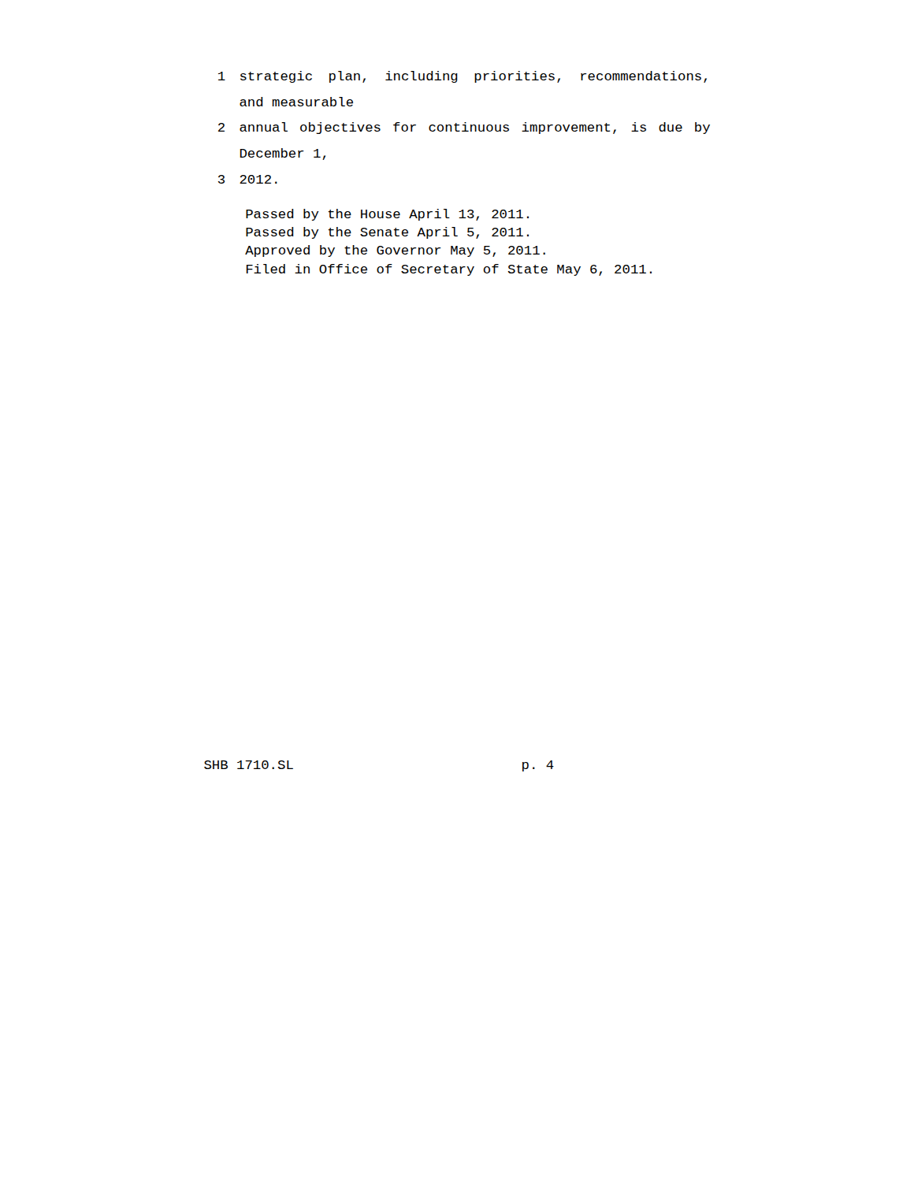strategic plan, including priorities, recommendations, and measurable
annual objectives for continuous improvement, is due by December 1,
2012.
Passed by the House April 13, 2011. Passed by the Senate April 5, 2011. Approved by the Governor May 5, 2011. Filed in Office of Secretary of State May 6, 2011.
SHB 1710.SL p. 4